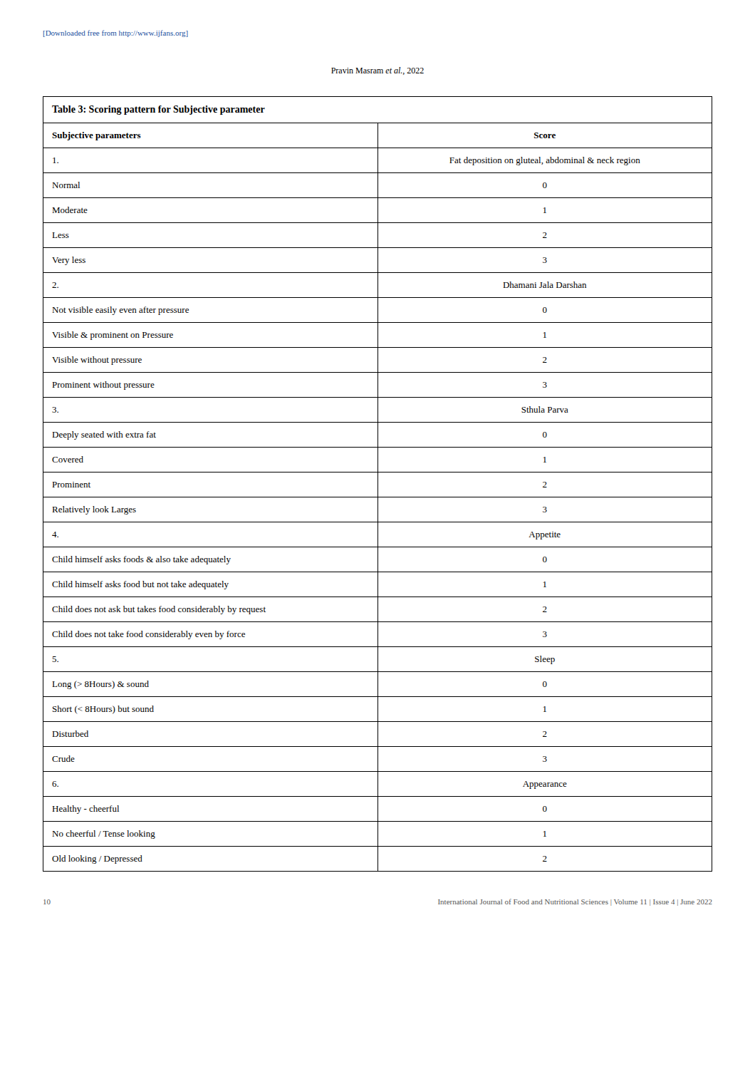[Downloaded free from http://www.ijfans.org]
Pravin Masram et al., 2022
Table 3: Scoring pattern for Subjective parameter
| Subjective parameters | Score |
| --- | --- |
| 1. | Fat deposition on gluteal, abdominal & neck region |
| Normal | 0 |
| Moderate | 1 |
| Less | 2 |
| Very less | 3 |
| 2. | Dhamani Jala Darshan |
| Not visible easily even after pressure | 0 |
| Visible & prominent on Pressure | 1 |
| Visible without pressure | 2 |
| Prominent without pressure | 3 |
| 3. | Sthula Parva |
| Deeply seated with extra fat | 0 |
| Covered | 1 |
| Prominent | 2 |
| Relatively look Larges | 3 |
| 4. | Appetite |
| Child himself asks foods & also take adequately | 0 |
| Child himself asks food but not take adequately | 1 |
| Child does not ask but takes food considerably by request | 2 |
| Child does not take food considerably even by force | 3 |
| 5. | Sleep |
| Long (> 8Hours) & sound | 0 |
| Short (< 8Hours) but sound | 1 |
| Disturbed | 2 |
| Crude | 3 |
| 6. | Appearance |
| Healthy - cheerful | 0 |
| No cheerful / Tense looking | 1 |
| Old looking / Depressed | 2 |
10 International Journal of Food and Nutritional Sciences | Volume 11 | Issue 4 | June 2022